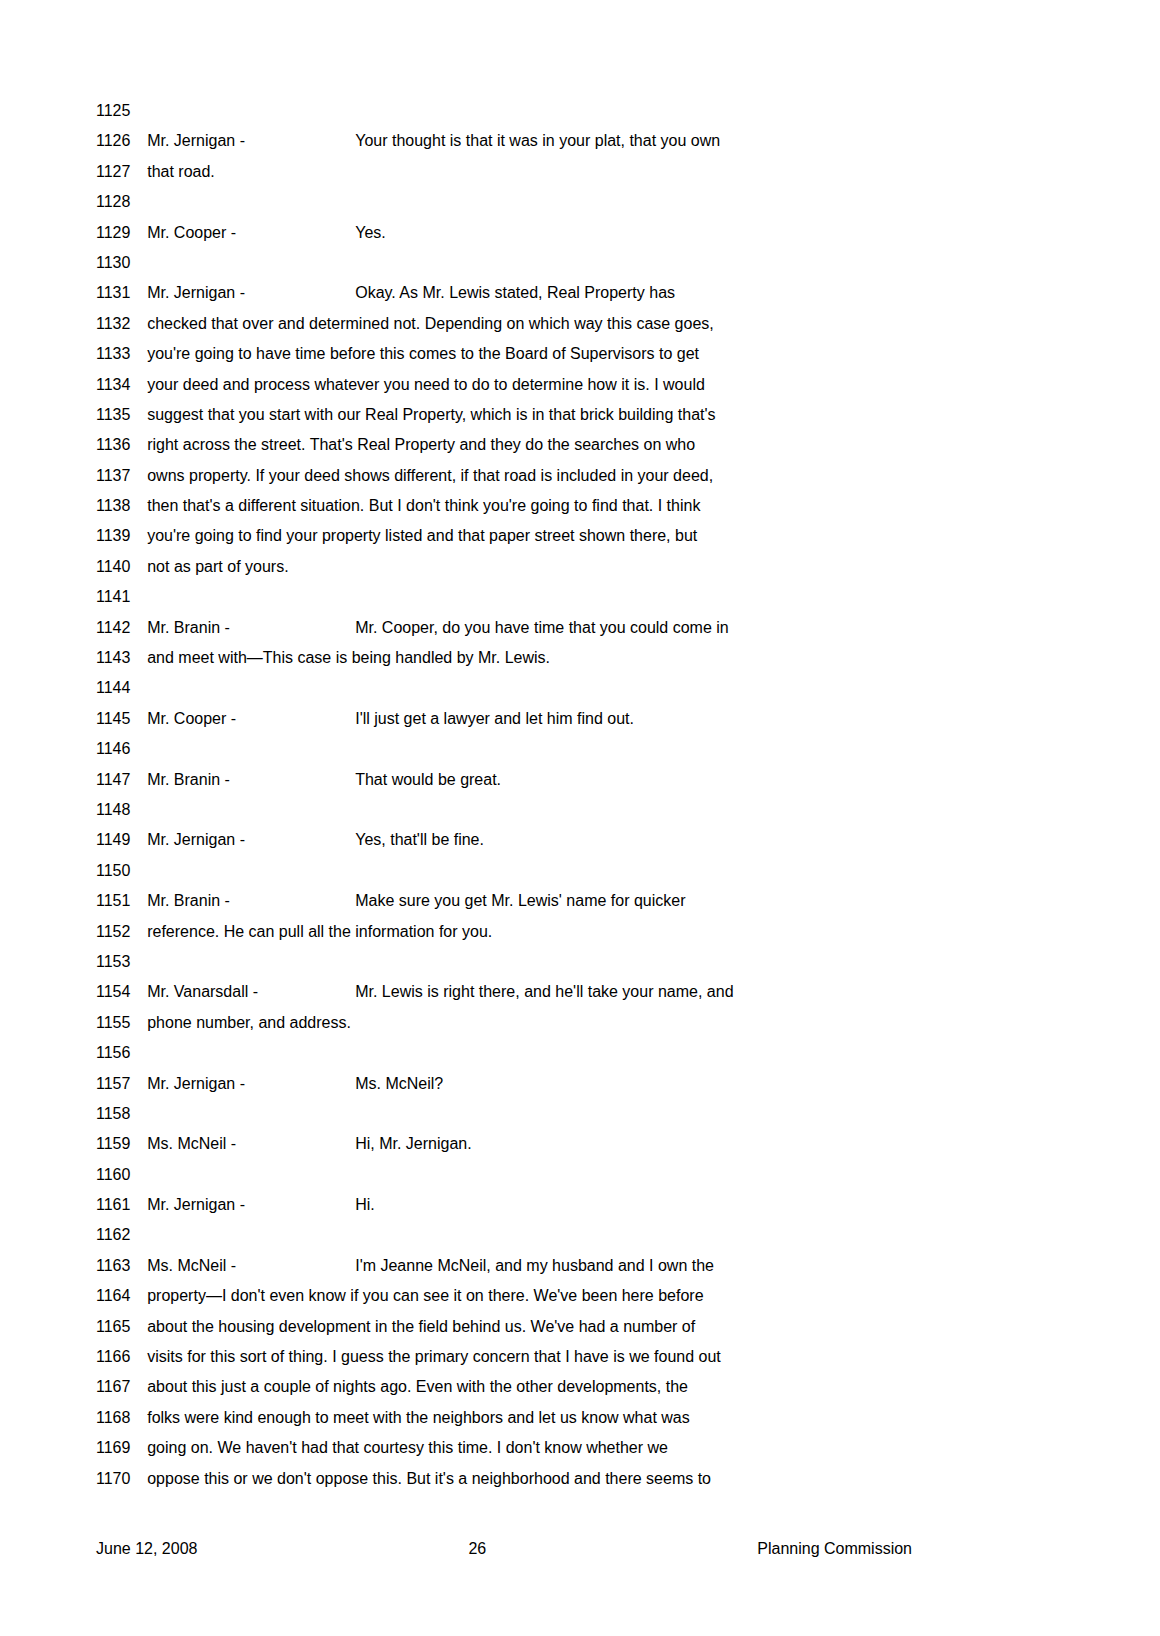1125
1126 Mr. Jernigan -Your thought is that it was in your plat, that you own
1127 that road.
1128
1129 Mr. Cooper -Yes.
1130
1131 Mr. Jernigan -Okay. As Mr. Lewis stated, Real Property has
1132 checked that over and determined not. Depending on which way this case goes,
1133 you're going to have time before this comes to the Board of Supervisors to get
1134 your deed and process whatever you need to do to determine how it is. I would
1135 suggest that you start with our Real Property, which is in that brick building that's
1136 right across the street. That's Real Property and they do the searches on who
1137 owns property. If your deed shows different, if that road is included in your deed,
1138 then that's a different situation. But I don't think you're going to find that. I think
1139 you're going to find your property listed and that paper street shown there, but
1140 not as part of yours.
1141
1142 Mr. Branin -Mr. Cooper, do you have time that you could come in
1143 and meet with—This case is being handled by Mr. Lewis.
1144
1145 Mr. Cooper -I'll just get a lawyer and let him find out.
1146
1147 Mr. Branin -That would be great.
1148
1149 Mr. Jernigan -Yes, that'll be fine.
1150
1151 Mr. Branin -Make sure you get Mr. Lewis' name for quicker
1152 reference. He can pull all the information for you.
1153
1154 Mr. Vanarsdall -Mr. Lewis is right there, and he'll take your name, and
1155 phone number, and address.
1156
1157 Mr. Jernigan -Ms. McNeil?
1158
1159 Ms. McNeil -Hi, Mr. Jernigan.
1160
1161 Mr. Jernigan -Hi.
1162
1163 Ms. McNeil -I'm Jeanne McNeil, and my husband and I own the
1164 property—I don't even know if you can see it on there. We've been here before
1165 about the housing development in the field behind us. We've had a number of
1166 visits for this sort of thing. I guess the primary concern that I have is we found out
1167 about this just a couple of nights ago. Even with the other developments, the
1168 folks were kind enough to meet with the neighbors and let us know what was
1169 going on. We haven't had that courtesy this time. I don't know whether we
1170 oppose this or we don't oppose this. But it's a neighborhood and there seems to
June 12, 2008 26 Planning Commission